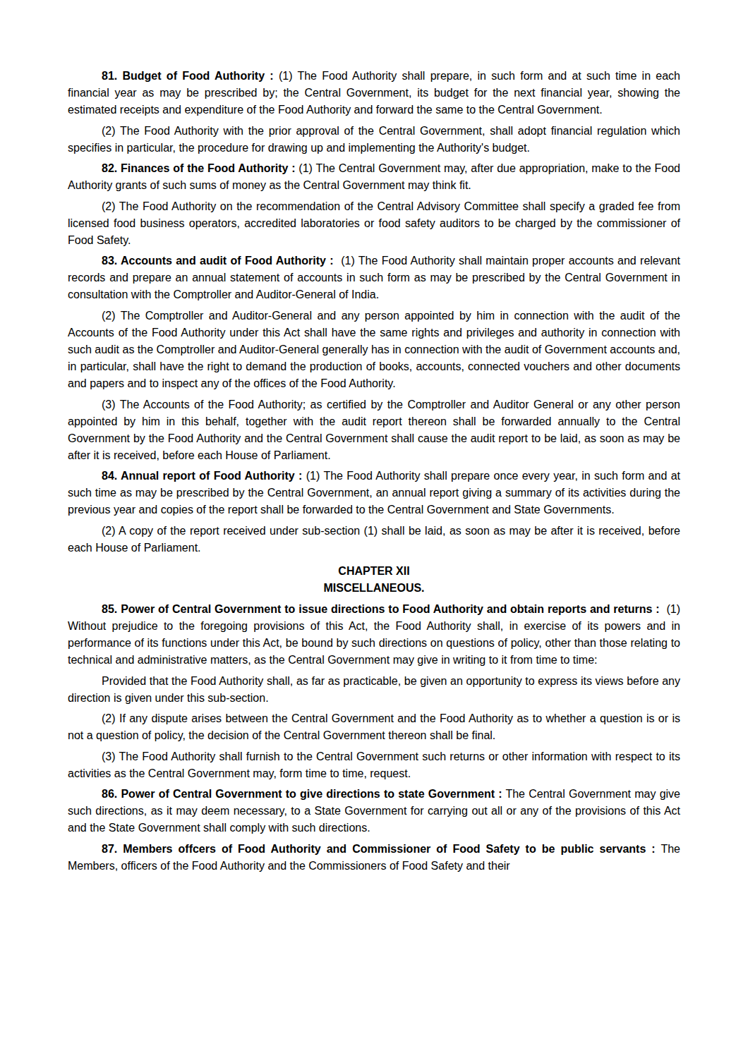81. Budget of Food Authority : (1) The Food Authority shall prepare, in such form and at such time in each financial year as may be prescribed by; the Central Government, its budget for the next financial year, showing the estimated receipts and expenditure of the Food Authority and forward the same to the Central Government.
(2) The Food Authority with the prior approval of the Central Government, shall adopt financial regulation which specifies in particular, the procedure for drawing up and implementing the Authority's budget.
82. Finances of the Food Authority : (1) The Central Government may, after due appropriation, make to the Food Authority grants of such sums of money as the Central Government may think fit.
(2) The Food Authority on the recommendation of the Central Advisory Committee shall specify a graded fee from licensed food business operators, accredited laboratories or food safety auditors to be charged by the commissioner of Food Safety.
83. Accounts and audit of Food Authority : (1) The Food Authority shall maintain proper accounts and relevant records and prepare an annual statement of accounts in such form as may be prescribed by the Central Government in consultation with the Comptroller and Auditor-General of India.
(2) The Comptroller and Auditor-General and any person appointed by him in connection with the audit of the Accounts of the Food Authority under this Act shall have the same rights and privileges and authority in connection with such audit as the Comptroller and Auditor-General generally has in connection with the audit of Government accounts and, in particular, shall have the right to demand the production of books, accounts, connected vouchers and other documents and papers and to inspect any of the offices of the Food Authority.
(3) The Accounts of the Food Authority; as certified by the Comptroller and Auditor General or any other person appointed by him in this behalf, together with the audit report thereon shall be forwarded annually to the Central Government by the Food Authority and the Central Government shall cause the audit report to be laid, as soon as may be after it is received, before each House of Parliament.
84. Annual report of Food Authority : (1) The Food Authority shall prepare once every year, in such form and at such time as may be prescribed by the Central Government, an annual report giving a summary of its activities during the previous year and copies of the report shall be forwarded to the Central Government and State Governments.
(2) A copy of the report received under sub-section (1) shall be laid, as soon as may be after it is received, before each House of Parliament.
CHAPTER XII
MISCELLANEOUS.
85. Power of Central Government to issue directions to Food Authority and obtain reports and returns : (1) Without prejudice to the foregoing provisions of this Act, the Food Authority shall, in exercise of its powers and in performance of its functions under this Act, be bound by such directions on questions of policy, other than those relating to technical and administrative matters, as the Central Government may give in writing to it from time to time:
Provided that the Food Authority shall, as far as practicable, be given an opportunity to express its views before any direction is given under this sub-section.
(2) If any dispute arises between the Central Government and the Food Authority as to whether a question is or is not a question of policy, the decision of the Central Government thereon shall be final.
(3) The Food Authority shall furnish to the Central Government such returns or other information with respect to its activities as the Central Government may, form time to time, request.
86. Power of Central Government to give directions to state Government : The Central Government may give such directions, as it may deem necessary, to a State Government for carrying out all or any of the provisions of this Act and the State Government shall comply with such directions.
87. Members offcers of Food Authority and Commissioner of Food Safety to be public servants : The Members, officers of the Food Authority and the Commissioners of Food Safety and their